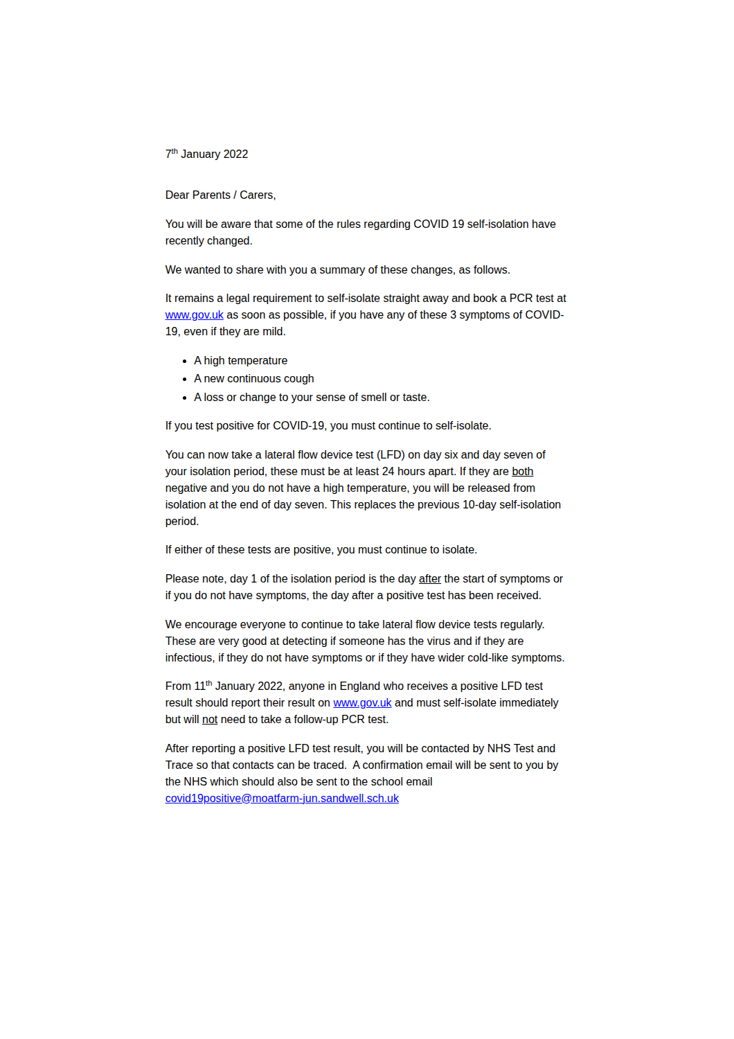7th January 2022
Dear Parents / Carers,
You will be aware that some of the rules regarding COVID 19 self-isolation have recently changed.
We wanted to share with you a summary of these changes, as follows.
It remains a legal requirement to self-isolate straight away and book a PCR test at www.gov.uk as soon as possible, if you have any of these 3 symptoms of COVID-19, even if they are mild.
A high temperature
A new continuous cough
A loss or change to your sense of smell or taste.
If you test positive for COVID-19, you must continue to self-isolate.
You can now take a lateral flow device test (LFD) on day six and day seven of your isolation period, these must be at least 24 hours apart. If they are both negative and you do not have a high temperature, you will be released from isolation at the end of day seven. This replaces the previous 10-day self-isolation period.
If either of these tests are positive, you must continue to isolate.
Please note, day 1 of the isolation period is the day after the start of symptoms or if you do not have symptoms, the day after a positive test has been received.
We encourage everyone to continue to take lateral flow device tests regularly. These are very good at detecting if someone has the virus and if they are infectious, if they do not have symptoms or if they have wider cold-like symptoms.
From 11th January 2022, anyone in England who receives a positive LFD test result should report their result on www.gov.uk and must self-isolate immediately but will not need to take a follow-up PCR test.
After reporting a positive LFD test result, you will be contacted by NHS Test and Trace so that contacts can be traced. A confirmation email will be sent to you by the NHS which should also be sent to the school email covid19positive@moatfarm-jun.sandwell.sch.uk